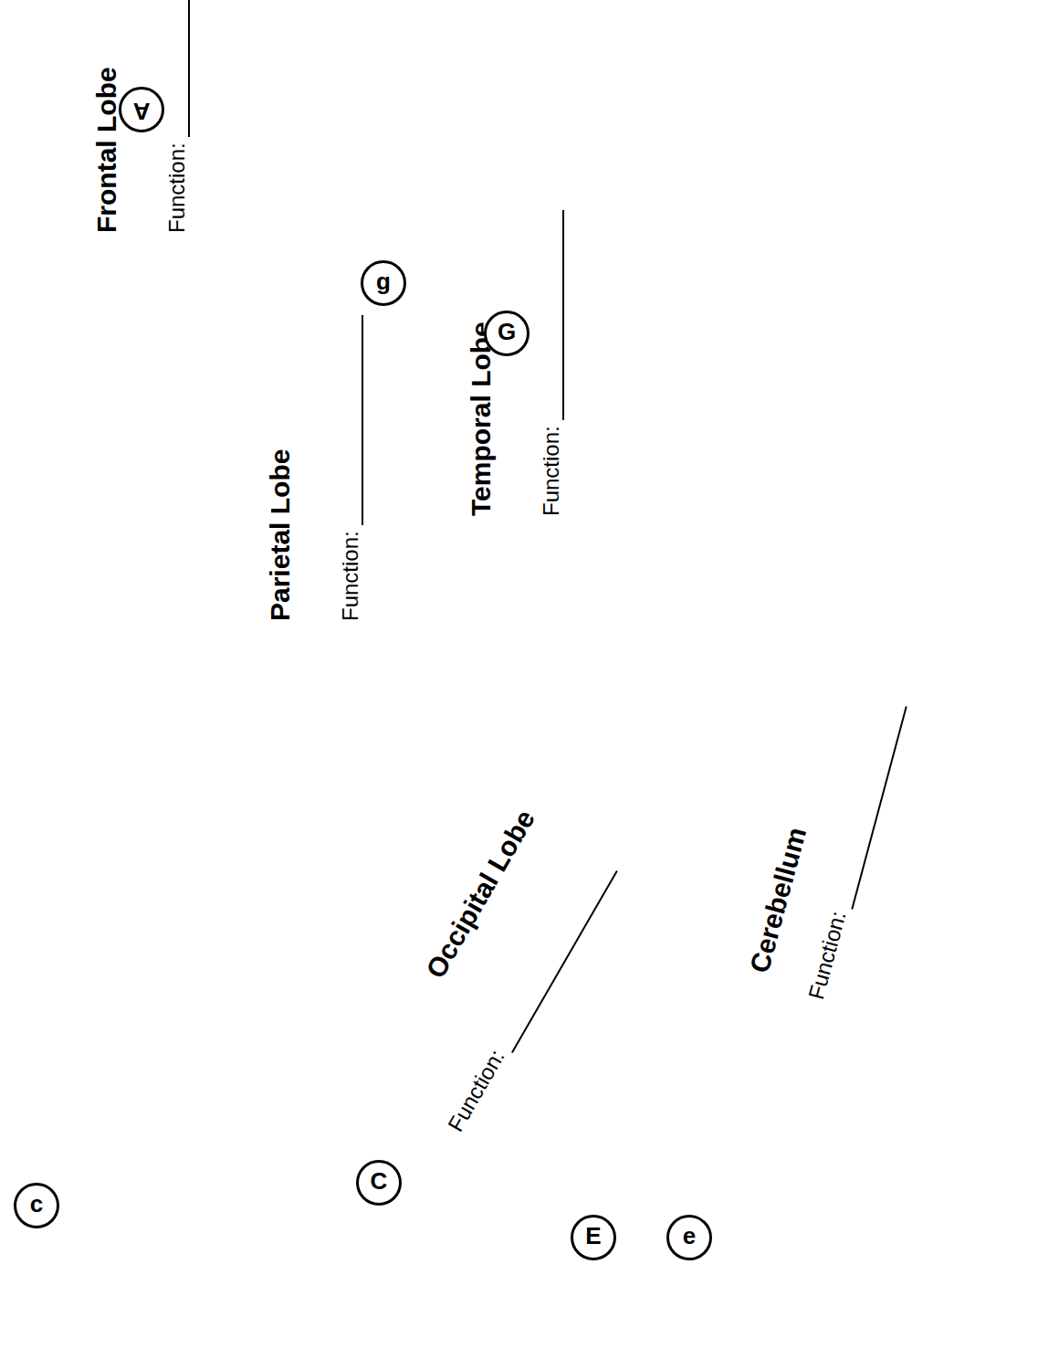Frontal Lobe
Function:
Parietal Lobe
Function:
Temporal Lobe
Function:
Occipital Lobe
Function:
Cerebellum
Function:
A
g
G
c
C
E
e